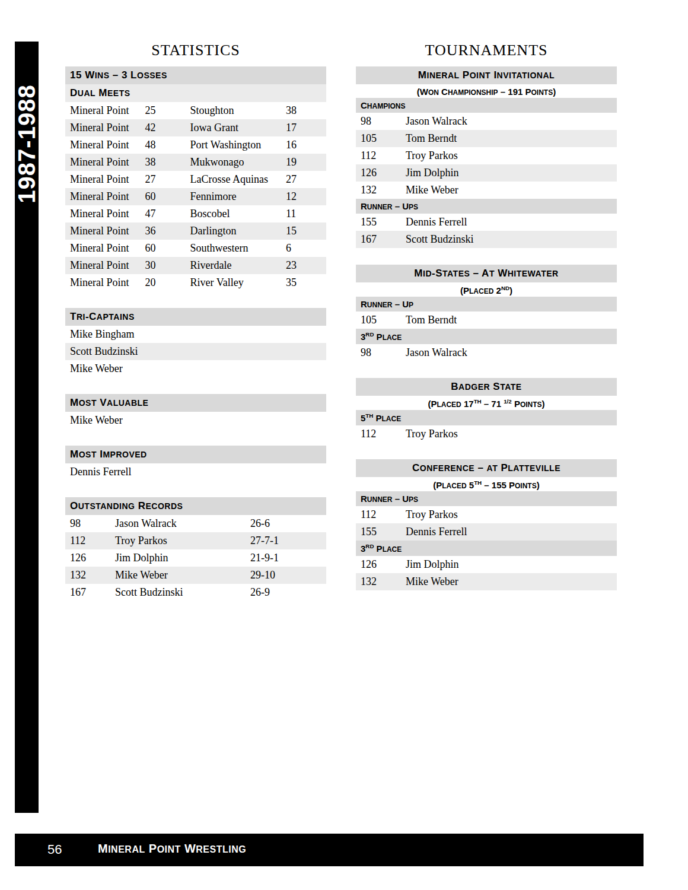1987-1988
STATISTICS
15 WINS – 3 LOSSES
DUAL MEETS
| Mineral Point | 25 | Stoughton | 38 |
| Mineral Point | 42 | Iowa Grant | 17 |
| Mineral Point | 48 | Port Washington | 16 |
| Mineral Point | 38 | Mukwonago | 19 |
| Mineral Point | 27 | LaCrosse Aquinas | 27 |
| Mineral Point | 60 | Fennimore | 12 |
| Mineral Point | 47 | Boscobel | 11 |
| Mineral Point | 36 | Darlington | 15 |
| Mineral Point | 60 | Southwestern | 6 |
| Mineral Point | 30 | Riverdale | 23 |
| Mineral Point | 20 | River Valley | 35 |
TRI-CAPTAINS
| Mike Bingham |
| Scott Budzinski |
| Mike Weber |
MOST VALUABLE
| Mike Weber |
MOST IMPROVED
| Dennis Ferrell |
OUTSTANDING RECORDS
| 98 | Jason Walrack | 26-6 |
| 112 | Troy Parkos | 27-7-1 |
| 126 | Jim Dolphin | 21-9-1 |
| 132 | Mike Weber | 29-10 |
| 167 | Scott Budzinski | 26-9 |
TOURNAMENTS
MINERAL POINT INVITATIONAL
(WON CHAMPIONSHIP – 191 POINTS)
CHAMPIONS
| 98 | Jason Walrack |
| 105 | Tom Berndt |
| 112 | Troy Parkos |
| 126 | Jim Dolphin |
| 132 | Mike Weber |
RUNNER – UPS
| 155 | Dennis Ferrell |
| 167 | Scott Budzinski |
MID-STATES – AT WHITEWATER
(PLACED 2ND)
RUNNER – UP
| 105 | Tom Berndt |
3RD PLACE
| 98 | Jason Walrack |
BADGER STATE
(PLACED 17TH – 71 1/2 POINTS)
5TH PLACE
| 112 | Troy Parkos |
CONFERENCE – AT PLATTEVILLE
(PLACED 5TH – 155 POINTS)
RUNNER – UPS
| 112 | Troy Parkos |
| 155 | Dennis Ferrell |
3RD PLACE
| 126 | Jim Dolphin |
| 132 | Mike Weber |
56
MINERAL POINT WRESTLING